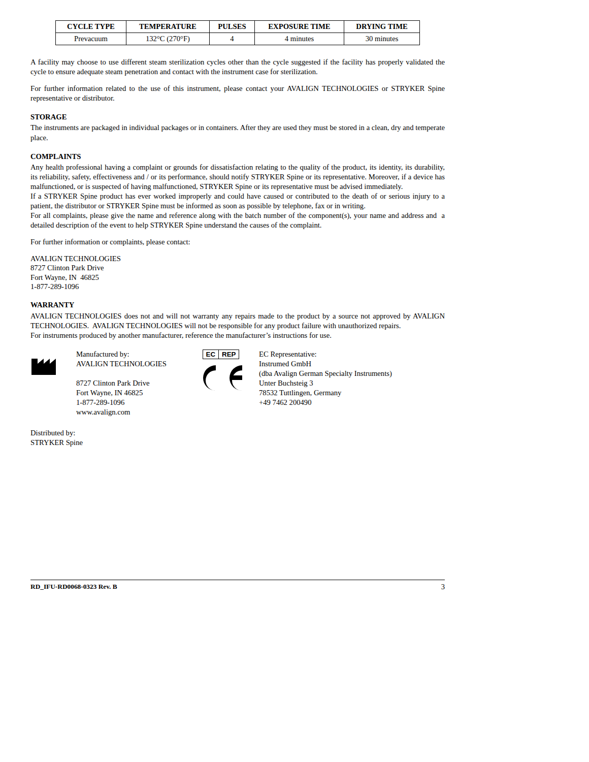| CYCLE TYPE | TEMPERATURE | PULSES | EXPOSURE TIME | DRYING TIME |
| --- | --- | --- | --- | --- |
| Prevacuum | 132°C (270°F) | 4 | 4 minutes | 30 minutes |
A facility may choose to use different steam sterilization cycles other than the cycle suggested if the facility has properly validated the cycle to ensure adequate steam penetration and contact with the instrument case for sterilization.
For further information related to the use of this instrument, please contact your AVALIGN TECHNOLOGIES or STRYKER Spine representative or distributor.
Storage
The instruments are packaged in individual packages or in containers. After they are used they must be stored in a clean, dry and temperate place.
Complaints
Any health professional having a complaint or grounds for dissatisfaction relating to the quality of the product, its identity, its durability, its reliability, safety, effectiveness and / or its performance, should notify STRYKER Spine or its representative. Moreover, if a device has malfunctioned, or is suspected of having malfunctioned, STRYKER Spine or its representative must be advised immediately.
If a STRYKER Spine product has ever worked improperly and could have caused or contributed to the death of or serious injury to a patient, the distributor or STRYKER Spine must be informed as soon as possible by telephone, fax or in writing.
For all complaints, please give the name and reference along with the batch number of the component(s), your name and address and a detailed description of the event to help STRYKER Spine understand the causes of the complaint.
For further information or complaints, please contact:
AVALIGN TECHNOLOGIES
8727 Clinton Park Drive
Fort Wayne, IN 46825
1-877-289-1096
Warranty
AVALIGN TECHNOLOGIES does not and will not warranty any repairs made to the product by a source not approved by AVALIGN TECHNOLOGIES. AVALIGN TECHNOLOGIES will not be responsible for any product failure with unauthorized repairs.
For instruments produced by another manufacturer, reference the manufacturer’s instructions for use.
Manufactured by:
AVALIGN TECHNOLOGIES
8727 Clinton Park Drive
Fort Wayne, IN 46825
1-877-289-1096
www.avalign.com
EC REP
EC Representative:
Instrumed GmbH
(dba Avalign German Specialty Instruments)
Unter Buchsteig 3
78532 Tuttlingen, Germany
+49 7462 200490
Distributed by:
STRYKER Spine
RD_IFU-RD0068-0323 Rev. B 3